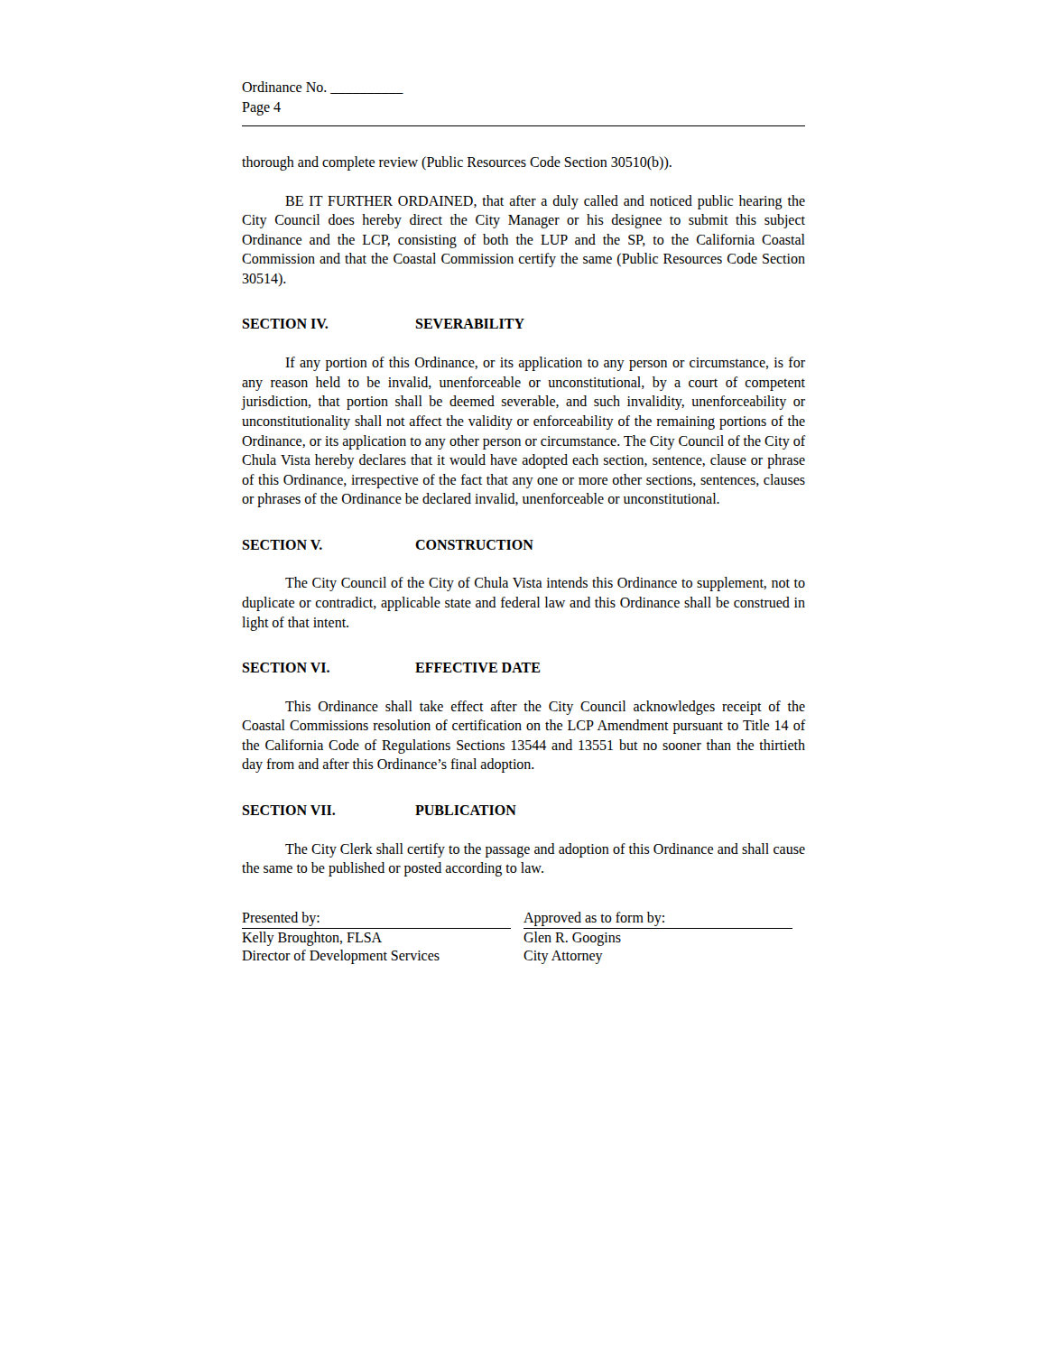Ordinance No. __________
Page 4
thorough and complete review (Public Resources Code Section 30510(b)).
BE IT FURTHER ORDAINED, that after a duly called and noticed public hearing the City Council does hereby direct the City Manager or his designee to submit this subject Ordinance and the LCP, consisting of both the LUP and the SP, to the California Coastal Commission and that the Coastal Commission certify the same (Public Resources Code Section 30514).
SECTION IV. SEVERABILITY
If any portion of this Ordinance, or its application to any person or circumstance, is for any reason held to be invalid, unenforceable or unconstitutional, by a court of competent jurisdiction, that portion shall be deemed severable, and such invalidity, unenforceability or unconstitutionality shall not affect the validity or enforceability of the remaining portions of the Ordinance, or its application to any other person or circumstance. The City Council of the City of Chula Vista hereby declares that it would have adopted each section, sentence, clause or phrase of this Ordinance, irrespective of the fact that any one or more other sections, sentences, clauses or phrases of the Ordinance be declared invalid, unenforceable or unconstitutional.
SECTION V. CONSTRUCTION
The City Council of the City of Chula Vista intends this Ordinance to supplement, not to duplicate or contradict, applicable state and federal law and this Ordinance shall be construed in light of that intent.
SECTION VI. EFFECTIVE DATE
This Ordinance shall take effect after the City Council acknowledges receipt of the Coastal Commissions resolution of certification on the LCP Amendment pursuant to Title 14 of the California Code of Regulations Sections 13544 and 13551 but no sooner than the thirtieth day from and after this Ordinance’s final adoption.
SECTION VII. PUBLICATION
The City Clerk shall certify to the passage and adoption of this Ordinance and shall cause the same to be published or posted according to law.
| Presented by: | Approved as to form by: |
| Kelly Broughton, FLSA Director of Development Services | Glen R. Googins City Attorney |